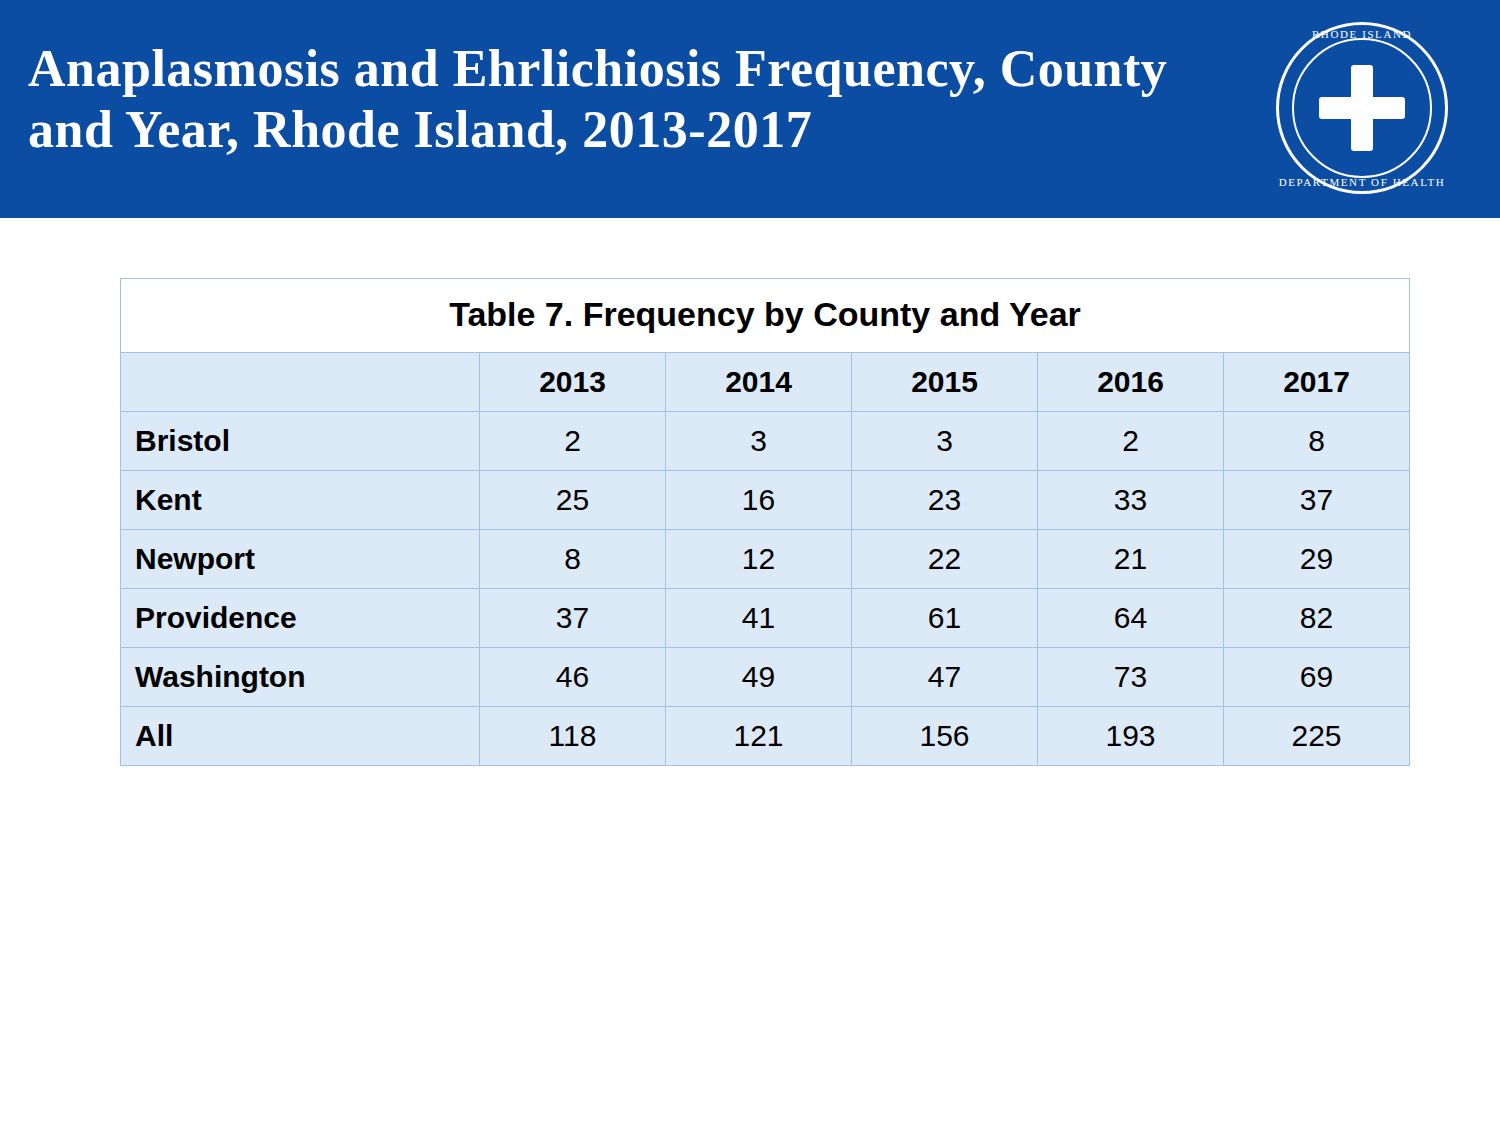Anaplasmosis and Ehrlichiosis Frequency, County and Year, Rhode Island, 2013-2017
Rhode Island
Department of Health
Table 7. Frequency by County and Year
| | 2013 | 2014 | 2015 | 2016 | 2017 |
| --- | --- | --- | --- | --- | --- |
| Bristol | 2 | 3 | 3 | 2 | 8 |
| Kent | 25 | 16 | 23 | 33 | 37 |
| Newport | 8 | 12 | 22 | 21 | 29 |
| Providence | 37 | 41 | 61 | 64 | 82 |
| Washington | 46 | 49 | 47 | 73 | 69 |
| All | 118 | 121 | 156 | 193 | 225 |